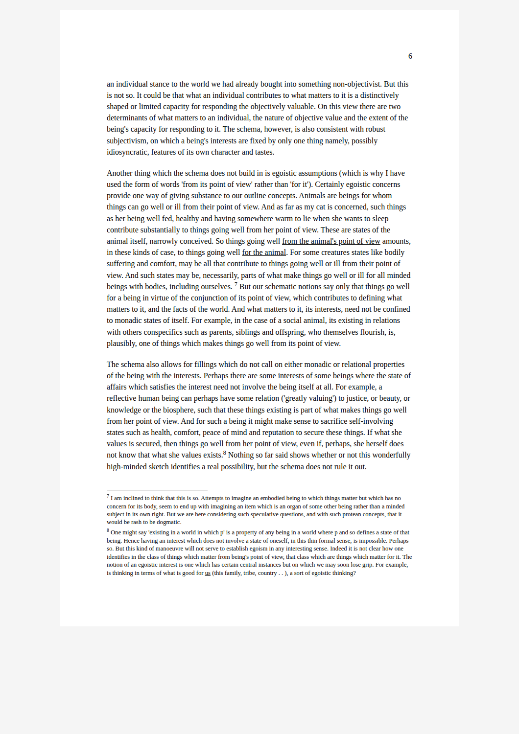6
an individual stance to the world we had already bought into something non-objectivist. But this is not so. It could be that what an individual contributes to what matters to it is a distinctively shaped or limited capacity for responding the objectively valuable. On this view there are two determinants of what matters to an individual, the nature of objective value and the extent of the being's capacity for responding to it. The schema, however, is also consistent with robust subjectivism, on which a being's interests are fixed by only one thing namely, possibly idiosyncratic, features of its own character and tastes.
Another thing which the schema does not build in is egoistic assumptions (which is why I have used the form of words 'from its point of view' rather than 'for it'). Certainly egoistic concerns provide one way of giving substance to our outline concepts. Animals are beings for whom things can go well or ill from their point of view. And as far as my cat is concerned, such things as her being well fed, healthy and having somewhere warm to lie when she wants to sleep contribute substantially to things going well from her point of view. These are states of the animal itself, narrowly conceived. So things going well from the animal's point of view amounts, in these kinds of case, to things going well for the animal. For some creatures states like bodily suffering and comfort, may be all that contribute to things going well or ill from their point of view. And such states may be, necessarily, parts of what make things go well or ill for all minded beings with bodies, including ourselves. 7 But our schematic notions say only that things go well for a being in virtue of the conjunction of its point of view, which contributes to defining what matters to it, and the facts of the world. And what matters to it, its interests, need not be confined to monadic states of itself. For example, in the case of a social animal, its existing in relations with others conspecifics such as parents, siblings and offspring, who themselves flourish, is, plausibly, one of things which makes things go well from its point of view.
The schema also allows for fillings which do not call on either monadic or relational properties of the being with the interests. Perhaps there are some interests of some beings where the state of affairs which satisfies the interest need not involve the being itself at all. For example, a reflective human being can perhaps have some relation ('greatly valuing') to justice, or beauty, or knowledge or the biosphere, such that these things existing is part of what makes things go well from her point of view. And for such a being it might make sense to sacrifice self-involving states such as health, comfort, peace of mind and reputation to secure these things. If what she values is secured, then things go well from her point of view, even if, perhaps, she herself does not know that what she values exists.8 Nothing so far said shows whether or not this wonderfully high-minded sketch identifies a real possibility, but the schema does not rule it out.
7 I am inclined to think that this is so. Attempts to imagine an embodied being to which things matter but which has no concern for its body, seem to end up with imagining an item which is an organ of some other being rather than a minded subject in its own right. But we are here considering such speculative questions, and with such protean concepts, that it would be rash to be dogmatic.
8 One might say 'existing in a world in which p' is a property of any being in a world where p and so defines a state of that being. Hence having an interest which does not involve a state of oneself, in this thin formal sense, is impossible. Perhaps so. But this kind of manoeuvre will not serve to establish egoism in any interesting sense. Indeed it is not clear how one identifies in the class of things which matter from being's point of view, that class which are things which matter for it. The notion of an egoistic interest is one which has certain central instances but on which we may soon lose grip. For example, is thinking in terms of what is good for us (this family, tribe, country . . ), a sort of egoistic thinking?